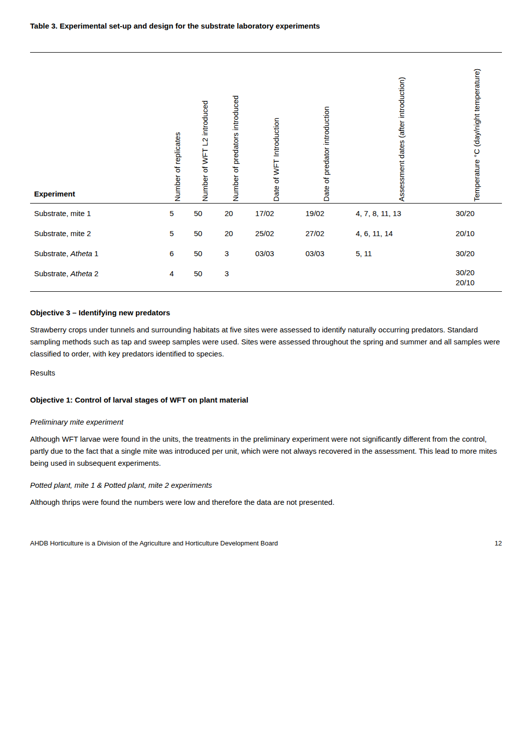Table 3. Experimental set-up and design for the substrate laboratory experiments
| Experiment | Number of replicates | Number of WFT L2 introduced | Number of predators introduced | Date of WFT Introduction | Date of predator introduction | Assessment dates (after introduction) | Temperature °C (day/night temperature) |
| --- | --- | --- | --- | --- | --- | --- | --- |
| Substrate, mite 1 | 5 | 50 | 20 | 17/02 | 19/02 | 4, 7, 8, 11, 13 | 30/20 |
| Substrate, mite 2 | 5 | 50 | 20 | 25/02 | 27/02 | 4, 6, 11, 14 | 20/10 |
| Substrate, Atheta 1 | 6 | 50 | 3 | 03/03 | 03/03 | 5, 11 | 30/20 |
| Substrate, Atheta 2 | 4 | 50 | 3 | | | | 30/20 20/10 |
Objective 3 – Identifying new predators
Strawberry crops under tunnels and surrounding habitats at five sites were assessed to identify naturally occurring predators. Standard sampling methods such as tap and sweep samples were used. Sites were assessed throughout the spring and summer and all samples were classified to order, with key predators identified to species.
Results
Objective 1: Control of larval stages of WFT on plant material
Preliminary mite experiment
Although WFT larvae were found in the units, the treatments in the preliminary experiment were not significantly different from the control, partly due to the fact that a single mite was introduced per unit, which were not always recovered in the assessment. This lead to more mites being used in subsequent experiments.
Potted plant, mite 1 & Potted plant, mite 2 experiments
Although thrips were found the numbers were low and therefore the data are not presented.
AHDB Horticulture is a Division of the Agriculture and Horticulture Development Board 12